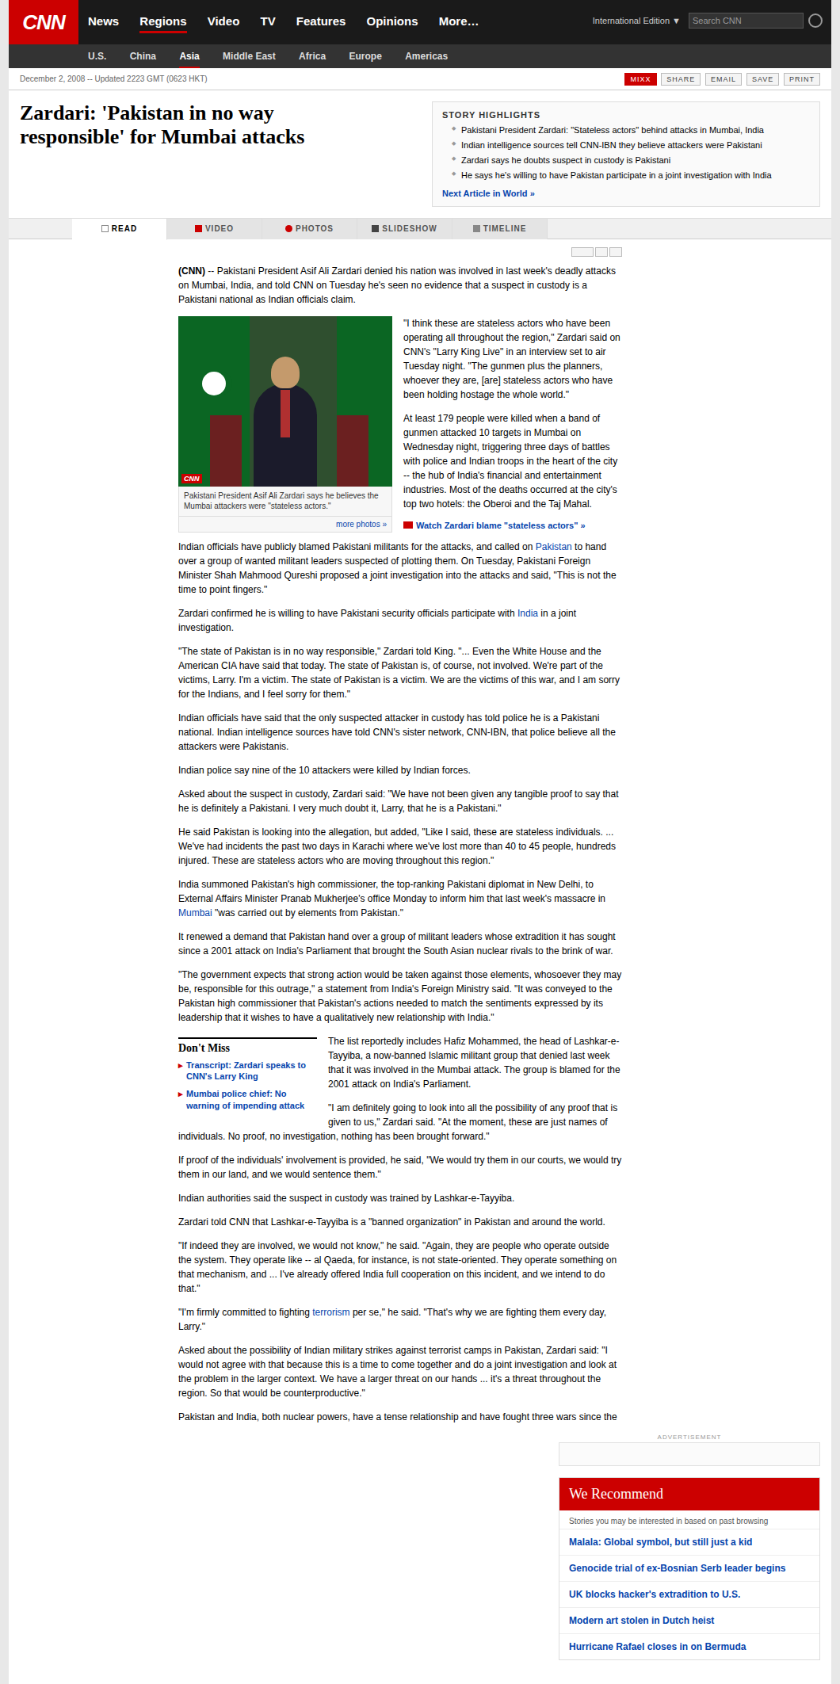CNN
News Regions Video TV Features Opinions More…
International Edition ▼
U.S. China Asia Middle East Africa Europe Americas
December 2, 2008 -- Updated 2223 GMT (0623 HKT)
MIXX SHARE EMAIL SAVE PRINT
Zardari: 'Pakistan in no way responsible' for Mumbai attacks
STORY HIGHLIGHTS
Pakistani President Zardari: "Stateless actors" behind attacks in Mumbai, India
Indian intelligence sources tell CNN-IBN they believe attackers were Pakistani
Zardari says he doubts suspect in custody is Pakistani
He says he's willing to have Pakistan participate in a joint investigation with India
Next Article in World »
READ
VIDEO
PHOTOS
SLIDESHOW
TIMELINE
(CNN) -- Pakistani President Asif Ali Zardari denied his nation was involved in last week's deadly attacks on Mumbai, India, and told CNN on Tuesday he's seen no evidence that a suspect in custody is a Pakistani national as Indian officials claim.
CNN
Pakistani President Asif Ali Zardari says he believes the Mumbai attackers were "stateless actors."
more photos »
"I think these are stateless actors who have been operating all throughout the region," Zardari said on CNN's "Larry King Live" in an interview set to air Tuesday night. "The gunmen plus the planners, whoever they are, [are] stateless actors who have been holding hostage the whole world."
At least 179 people were killed when a band of gunmen attacked 10 targets in Mumbai on Wednesday night, triggering three days of battles with police and Indian troops in the heart of the city -- the hub of India's financial and entertainment industries. Most of the deaths occurred at the city's top two hotels: the Oberoi and the Taj Mahal.
Watch Zardari blame "stateless actors" »
Indian officials have publicly blamed Pakistani militants for the attacks, and called on Pakistan to hand over a group of wanted militant leaders suspected of plotting them. On Tuesday, Pakistani Foreign Minister Shah Mahmood Qureshi proposed a joint investigation into the attacks and said, "This is not the time to point fingers."
Zardari confirmed he is willing to have Pakistani security officials participate with India in a joint investigation.
"The state of Pakistan is in no way responsible," Zardari told King. "... Even the White House and the American CIA have said that today. The state of Pakistan is, of course, not involved. We're part of the victims, Larry. I'm a victim. The state of Pakistan is a victim. We are the victims of this war, and I am sorry for the Indians, and I feel sorry for them."
Indian officials have said that the only suspected attacker in custody has told police he is a Pakistani national. Indian intelligence sources have told CNN's sister network, CNN-IBN, that police believe all the attackers were Pakistanis.
Indian police say nine of the 10 attackers were killed by Indian forces.
Asked about the suspect in custody, Zardari said: "We have not been given any tangible proof to say that he is definitely a Pakistani. I very much doubt it, Larry, that he is a Pakistani."
He said Pakistan is looking into the allegation, but added, "Like I said, these are stateless individuals. ... We've had incidents the past two days in Karachi where we've lost more than 40 to 45 people, hundreds injured. These are stateless actors who are moving throughout this region."
India summoned Pakistan's high commissioner, the top-ranking Pakistani diplomat in New Delhi, to External Affairs Minister Pranab Mukherjee's office Monday to inform him that last week's massacre in Mumbai "was carried out by elements from Pakistan."
It renewed a demand that Pakistan hand over a group of militant leaders whose extradition it has sought since a 2001 attack on India's Parliament that brought the South Asian nuclear rivals to the brink of war.
"The government expects that strong action would be taken against those elements, whosoever they may be, responsible for this outrage," a statement from India's Foreign Ministry said. "It was conveyed to the Pakistan high commissioner that Pakistan's actions needed to match the sentiments expressed by its leadership that it wishes to have a qualitatively new relationship with India."
Don't Miss
Transcript: Zardari speaks to CNN's Larry King
Mumbai police chief: No warning of impending attack
The list reportedly includes Hafiz Mohammed, the head of Lashkar-e-Tayyiba, a now-banned Islamic militant group that denied last week that it was involved in the Mumbai attack. The group is blamed for the 2001 attack on India's Parliament.
"I am definitely going to look into all the possibility of any proof that is given to us," Zardari said. "At the moment, these are just names of individuals. No proof, no investigation, nothing has been brought forward."
If proof of the individuals' involvement is provided, he said, "We would try them in our courts, we would try them in our land, and we would sentence them."
Indian authorities said the suspect in custody was trained by Lashkar-e-Tayyiba.
Zardari told CNN that Lashkar-e-Tayyiba is a "banned organization" in Pakistan and around the world.
"If indeed they are involved, we would not know," he said. "Again, they are people who operate outside the system. They operate like -- al Qaeda, for instance, is not state-oriented. They operate something on that mechanism, and ... I've already offered India full cooperation on this incident, and we intend to do that."
"I'm firmly committed to fighting terrorism per se," he said. "That's why we are fighting them every day, Larry."
Asked about the possibility of Indian military strikes against terrorist camps in Pakistan, Zardari said: "I would not agree with that because this is a time to come together and do a joint investigation and look at the problem in the larger context. We have a larger threat on our hands ... it's a threat throughout the region. So that would be counterproductive."
Pakistan and India, both nuclear powers, have a tense relationship and have fought three wars since the
ADVERTISEMENT
We Recommend
Stories you may be interested in based on past browsing
Malala: Global symbol, but still just a kid
Genocide trial of ex-Bosnian Serb leader begins
UK blocks hacker's extradition to U.S.
Modern art stolen in Dutch heist
Hurricane Rafael closes in on Bermuda